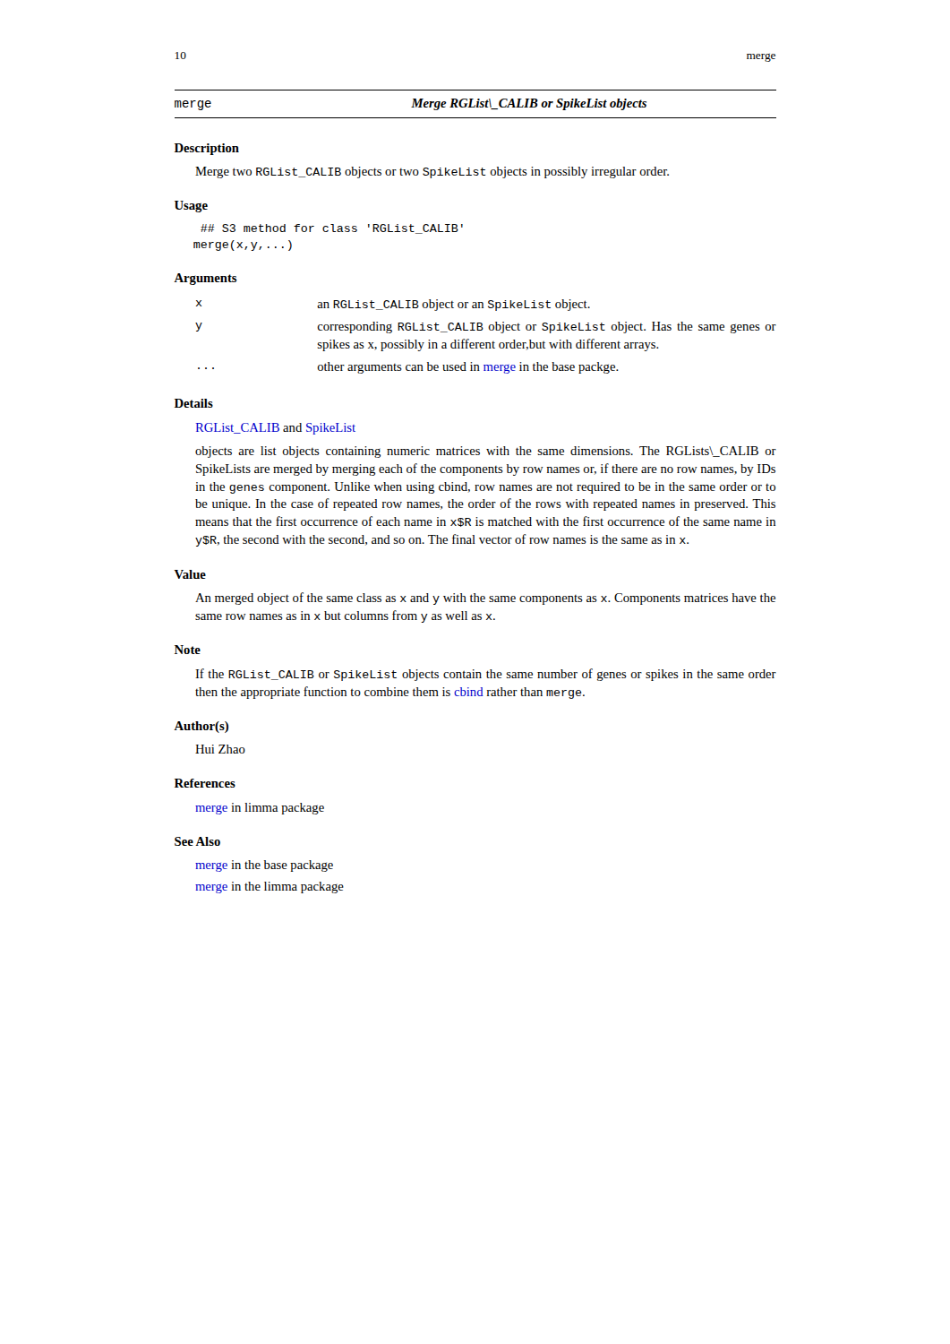10 merge
merge Merge RGList\_CALIB or SpikeList objects
Description
Merge two RGList_CALIB objects or two SpikeList objects in possibly irregular order.
Usage
 ## S3 method for class 'RGList_CALIB'
merge(x,y,...)
Arguments
| x | an RGList_CALIB object or an SpikeList object. |
| y | corresponding RGList_CALIB object or SpikeList object. Has the same genes or spikes as x, possibly in a different order,but with different arrays. |
| ... | other arguments can be used in merge in the base packge. |
Details
RGList_CALIB and SpikeList
objects are list objects containing numeric matrices with the same dimensions. The RGLists\_CALIB or SpikeLists are merged by merging each of the components by row names or, if there are no row names, by IDs in the genes component. Unlike when using cbind, row names are not required to be in the same order or to be unique. In the case of repeated row names, the order of the rows with repeated names in preserved. This means that the first occurrence of each name in x$R is matched with the first occurrence of the same name in y$R, the second with the second, and so on. The final vector of row names is the same as in x.
Value
An merged object of the same class as x and y with the same components as x. Components matrices have the same row names as in x but columns from y as well as x.
Note
If the RGList_CALIB or SpikeList objects contain the same number of genes or spikes in the same order then the appropriate function to combine them is cbind rather than merge.
Author(s)
Hui Zhao
References
merge in limma package
See Also
merge in the base package
merge in the limma package